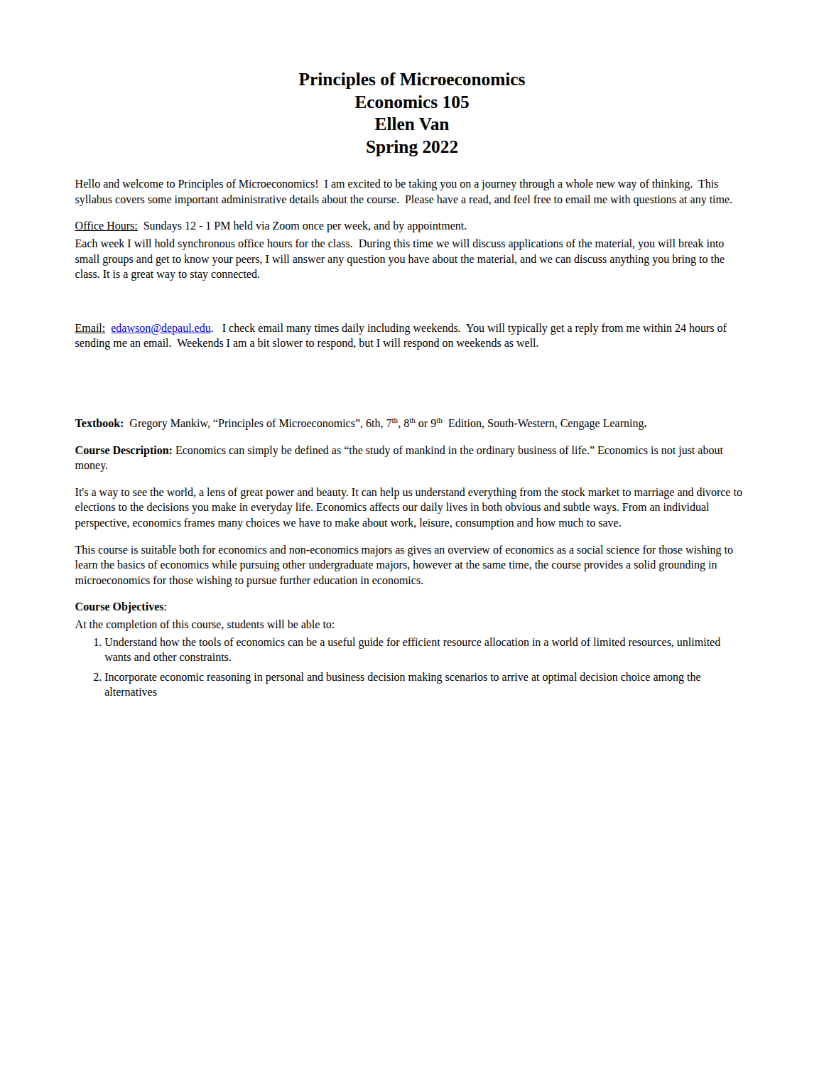Principles of Microeconomics
Economics 105
Ellen Van
Spring 2022
Hello and welcome to Principles of Microeconomics! I am excited to be taking you on a journey through a whole new way of thinking. This syllabus covers some important administrative details about the course. Please have a read, and feel free to email me with questions at any time.
Office Hours: Sundays 12 - 1 PM held via Zoom once per week, and by appointment.
Each week I will hold synchronous office hours for the class. During this time we will discuss applications of the material, you will break into small groups and get to know your peers, I will answer any question you have about the material, and we can discuss anything you bring to the class. It is a great way to stay connected.
Email: edawson@depaul.edu. I check email many times daily including weekends. You will typically get a reply from me within 24 hours of sending me an email. Weekends I am a bit slower to respond, but I will respond on weekends as well.
Textbook: Gregory Mankiw, “Principles of Microeconomics”, 6th, 7th, 8th or 9th Edition, South-Western, Cengage Learning.
Course Description: Economics can simply be defined as “the study of mankind in the ordinary business of life.” Economics is not just about money.
It's a way to see the world, a lens of great power and beauty. It can help us understand everything from the stock market to marriage and divorce to elections to the decisions you make in everyday life. Economics affects our daily lives in both obvious and subtle ways. From an individual perspective, economics frames many choices we have to make about work, leisure, consumption and how much to save.
This course is suitable both for economics and non-economics majors as gives an overview of economics as a social science for those wishing to learn the basics of economics while pursuing other undergraduate majors, however at the same time, the course provides a solid grounding in microeconomics for those wishing to pursue further education in economics.
Course Objectives:
At the completion of this course, students will be able to:
Understand how the tools of economics can be a useful guide for efficient resource allocation in a world of limited resources, unlimited wants and other constraints.
Incorporate economic reasoning in personal and business decision making scenarios to arrive at optimal decision choice among the alternatives